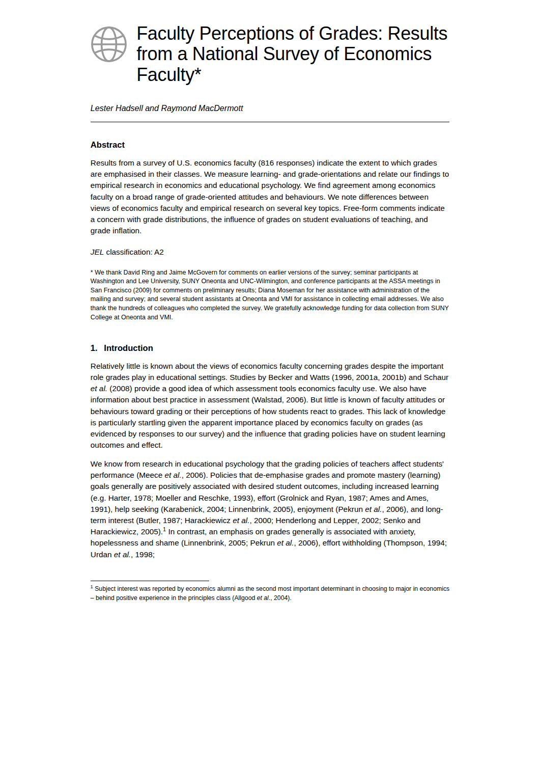Faculty Perceptions of Grades: Results from a National Survey of Economics Faculty*
Lester Hadsell and Raymond MacDermott
Abstract
Results from a survey of U.S. economics faculty (816 responses) indicate the extent to which grades are emphasised in their classes. We measure learning- and grade-orientations and relate our findings to empirical research in economics and educational psychology. We find agreement among economics faculty on a broad range of grade-oriented attitudes and behaviours. We note differences between views of economics faculty and empirical research on several key topics. Free-form comments indicate a concern with grade distributions, the influence of grades on student evaluations of teaching, and grade inflation.
JEL classification: A2
* We thank David Ring and Jaime McGovern for comments on earlier versions of the survey; seminar participants at Washington and Lee University, SUNY Oneonta and UNC-Wilmington, and conference participants at the ASSA meetings in San Francisco (2009) for comments on preliminary results; Diana Moseman for her assistance with administration of the mailing and survey; and several student assistants at Oneonta and VMI for assistance in collecting email addresses. We also thank the hundreds of colleagues who completed the survey. We gratefully acknowledge funding for data collection from SUNY College at Oneonta and VMI.
1. Introduction
Relatively little is known about the views of economics faculty concerning grades despite the important role grades play in educational settings. Studies by Becker and Watts (1996, 2001a, 2001b) and Schaur et al. (2008) provide a good idea of which assessment tools economics faculty use. We also have information about best practice in assessment (Walstad, 2006). But little is known of faculty attitudes or behaviours toward grading or their perceptions of how students react to grades. This lack of knowledge is particularly startling given the apparent importance placed by economics faculty on grades (as evidenced by responses to our survey) and the influence that grading policies have on student learning outcomes and effect.
We know from research in educational psychology that the grading policies of teachers affect students' performance (Meece et al., 2006). Policies that de-emphasise grades and promote mastery (learning) goals generally are positively associated with desired student outcomes, including increased learning (e.g. Harter, 1978; Moeller and Reschke, 1993), effort (Grolnick and Ryan, 1987; Ames and Ames, 1991), help seeking (Karabenick, 2004; Linnenbrink, 2005), enjoyment (Pekrun et al., 2006), and long-term interest (Butler, 1987; Harackiewicz et al., 2000; Henderlong and Lepper, 2002; Senko and Harackiewicz, 2005).1 In contrast, an emphasis on grades generally is associated with anxiety, hopelessness and shame (Linnenbrink, 2005; Pekrun et al., 2006), effort withholding (Thompson, 1994; Urdan et al., 1998;
1 Subject interest was reported by economics alumni as the second most important determinant in choosing to major in economics – behind positive experience in the principles class (Allgood et al., 2004).